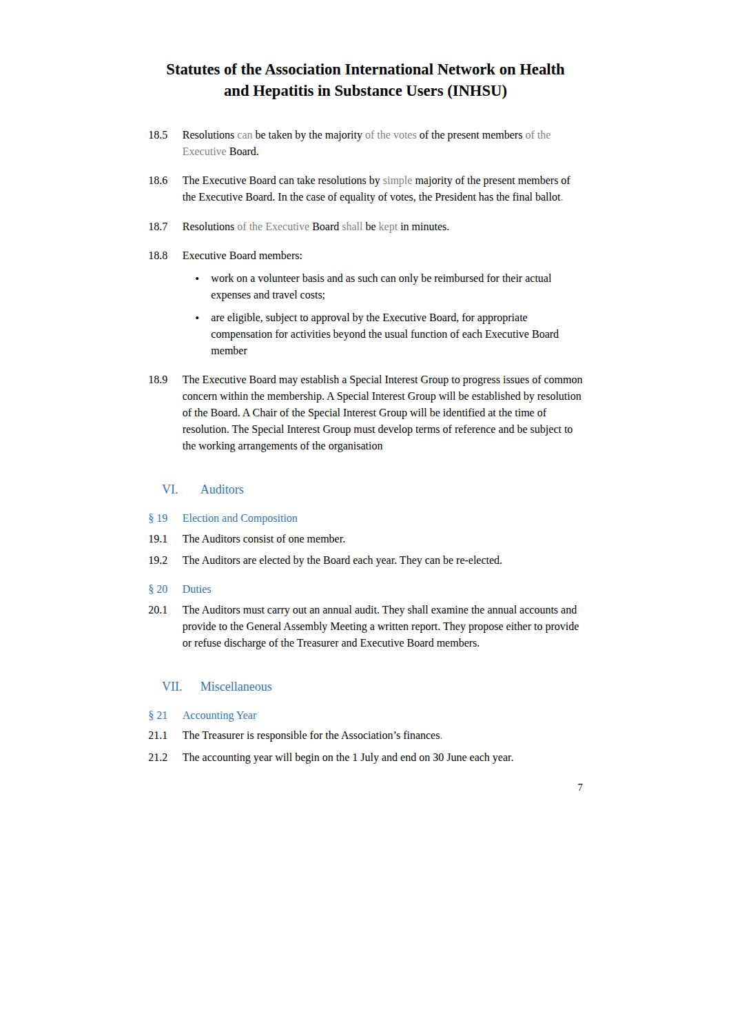Statutes of the Association International Network on Health
and Hepatitis in Substance Users (INHSU)
18.5
Resolutions can be taken by the majority of the votes of the present members of the Executive Board.
18.6
The Executive Board can take resolutions by simple majority of the present members of the Executive Board. In the case of equality of votes, the President has the final ballot.
18.7
Resolutions of the Executive Board shall be kept in minutes.
18.8
Executive Board members:
work on a volunteer basis and as such can only be reimbursed for their actual expenses and travel costs;
are eligible, subject to approval by the Executive Board, for appropriate compensation for activities beyond the usual function of each Executive Board member
18.9
The Executive Board may establish a Special Interest Group to progress issues of common concern within the membership. A Special Interest Group will be established by resolution of the Board. A Chair of the Special Interest Group will be identified at the time of resolution. The Special Interest Group must develop terms of reference and be subject to the working arrangements of the organisation
VI.
Auditors
§ 19
Election and Composition
19.1
The Auditors consist of one member.
19.2
The Auditors are elected by the Board each year. They can be re-elected.
§ 20
Duties
20.1
The Auditors must carry out an annual audit. They shall examine the annual accounts and provide to the General Assembly Meeting a written report. They propose either to provide or refuse discharge of the Treasurer and Executive Board members.
VII.
Miscellaneous
§ 21
Accounting Year
21.1
The Treasurer is responsible for the Association’s finances.
21.2
The accounting year will begin on the 1 July and end on 30 June each year.
7